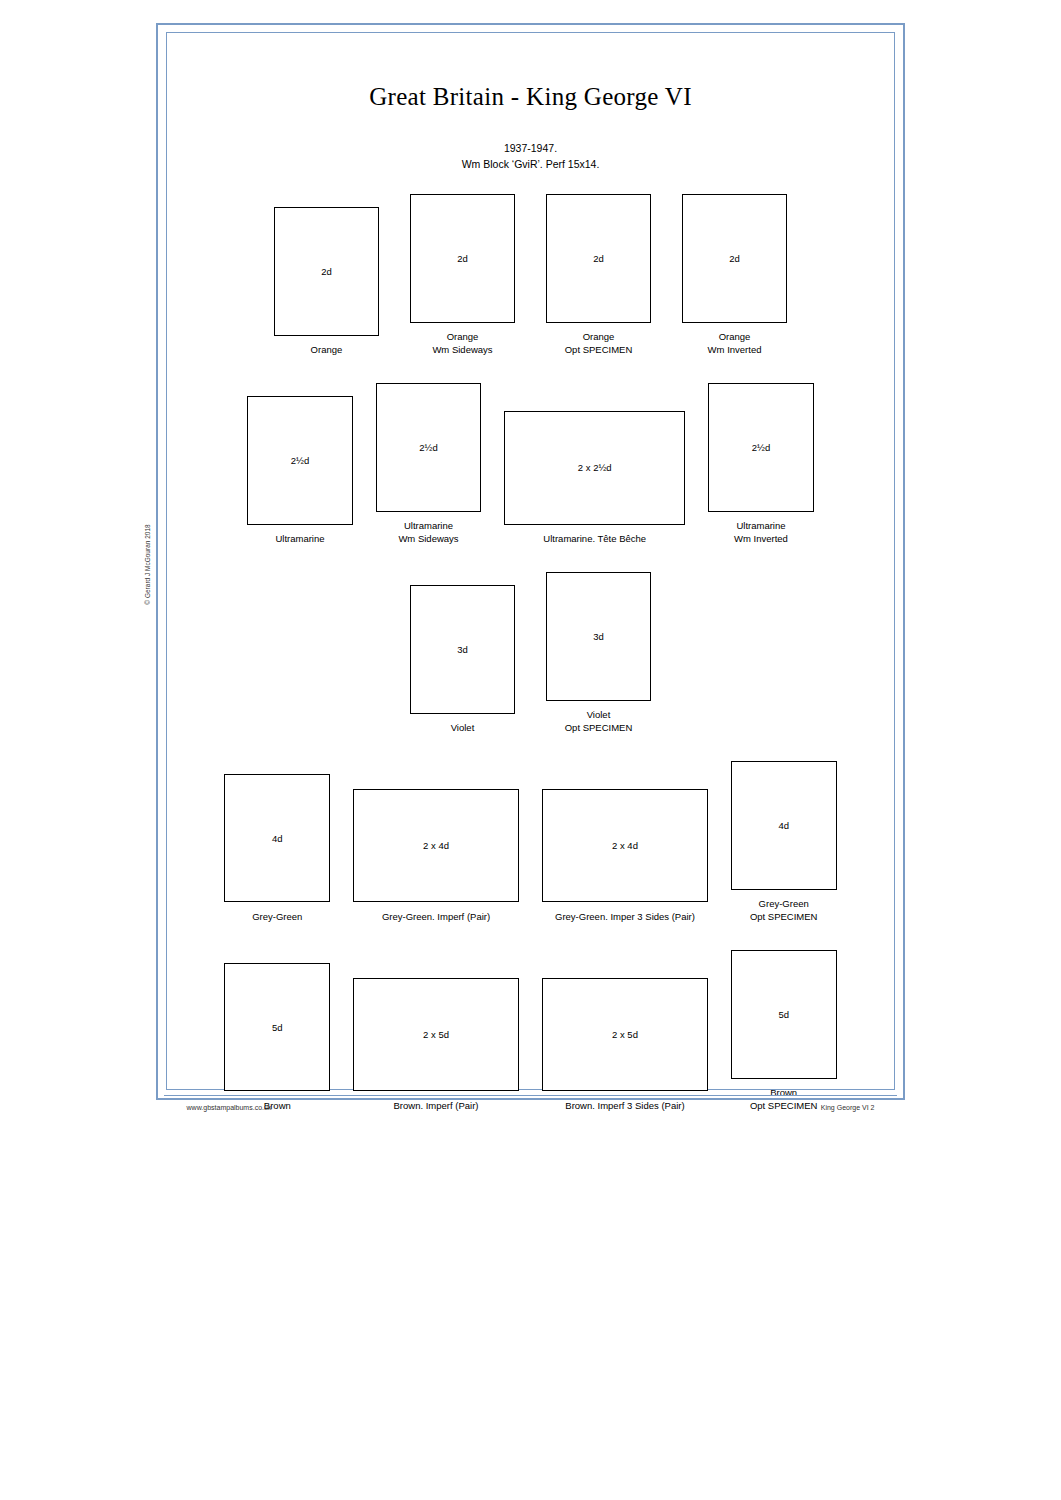© Gerard J McGouran 2018
Great Britain - King George VI
1937-1947.
Wm Block ‘GviR’. Perf 15x14.
2d
Orange
2d
Orange
Wm Sideways
2d
Orange
Opt SPECIMEN
2d
Orange
Wm Inverted
2½d
Ultramarine
2½d
Ultramarine
Wm Sideways
2 x 2½d
Ultramarine. Tête Bêche
2½d
Ultramarine
Wm Inverted
3d
Violet
3d
Violet
Opt SPECIMEN
4d
Grey-Green
2 x 4d
Grey-Green. Imperf (Pair)
2 x 4d
Grey-Green. Imper 3 Sides (Pair)
4d
Grey-Green
Opt SPECIMEN
5d
Brown
2 x 5d
Brown. Imperf (Pair)
2 x 5d
Brown. Imperf 3 Sides (Pair)
5d
Brown
Opt SPECIMEN
www.gbstampalbums.co.uk King George VI 2